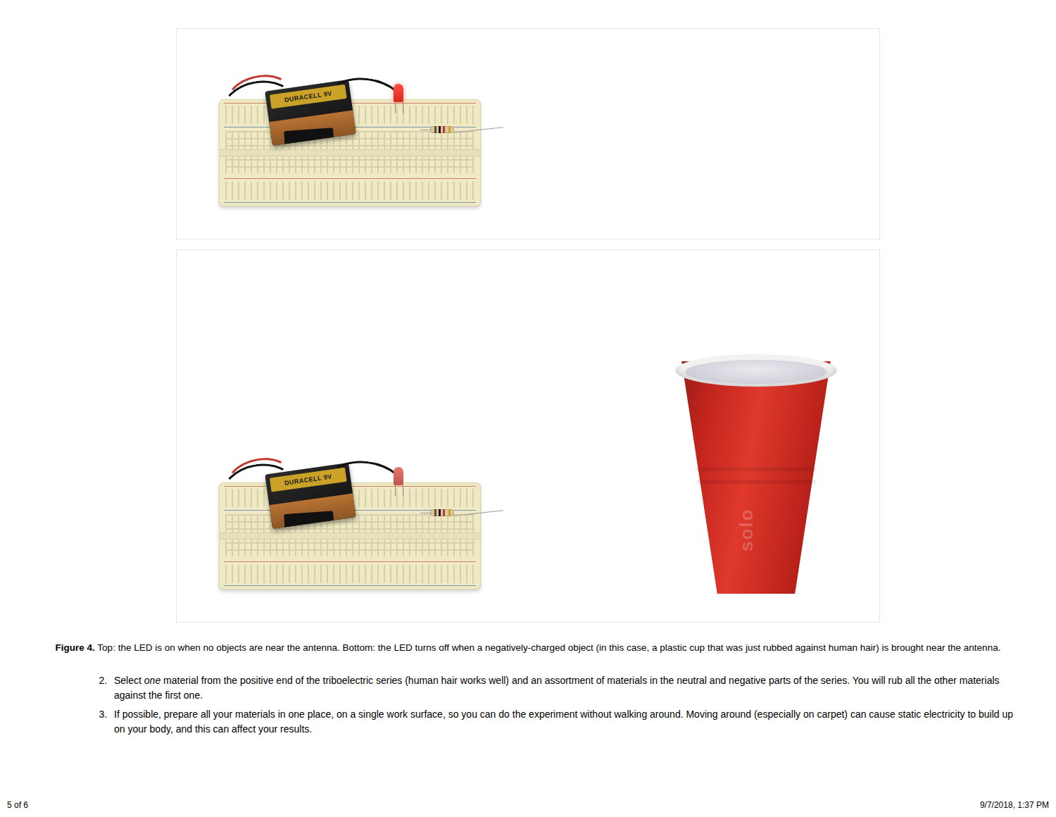DURACELL 9V
DURACELL 9V
solo
Figure 4. Top: the LED is on when no objects are near the antenna. Bottom: the LED turns off when a negatively-charged object (in this case, a plastic cup that was just rubbed against human hair) is brought near the antenna.
Select one material from the positive end of the triboelectric series (human hair works well) and an assortment of materials in the neutral and negative parts of the series. You will rub all the other materials against the first one.
If possible, prepare all your materials in one place, on a single work surface, so you can do the experiment without walking around. Moving around (especially on carpet) can cause static electricity to build up on your body, and this can affect your results.
5 of 6 9/7/2018, 1:37 PM